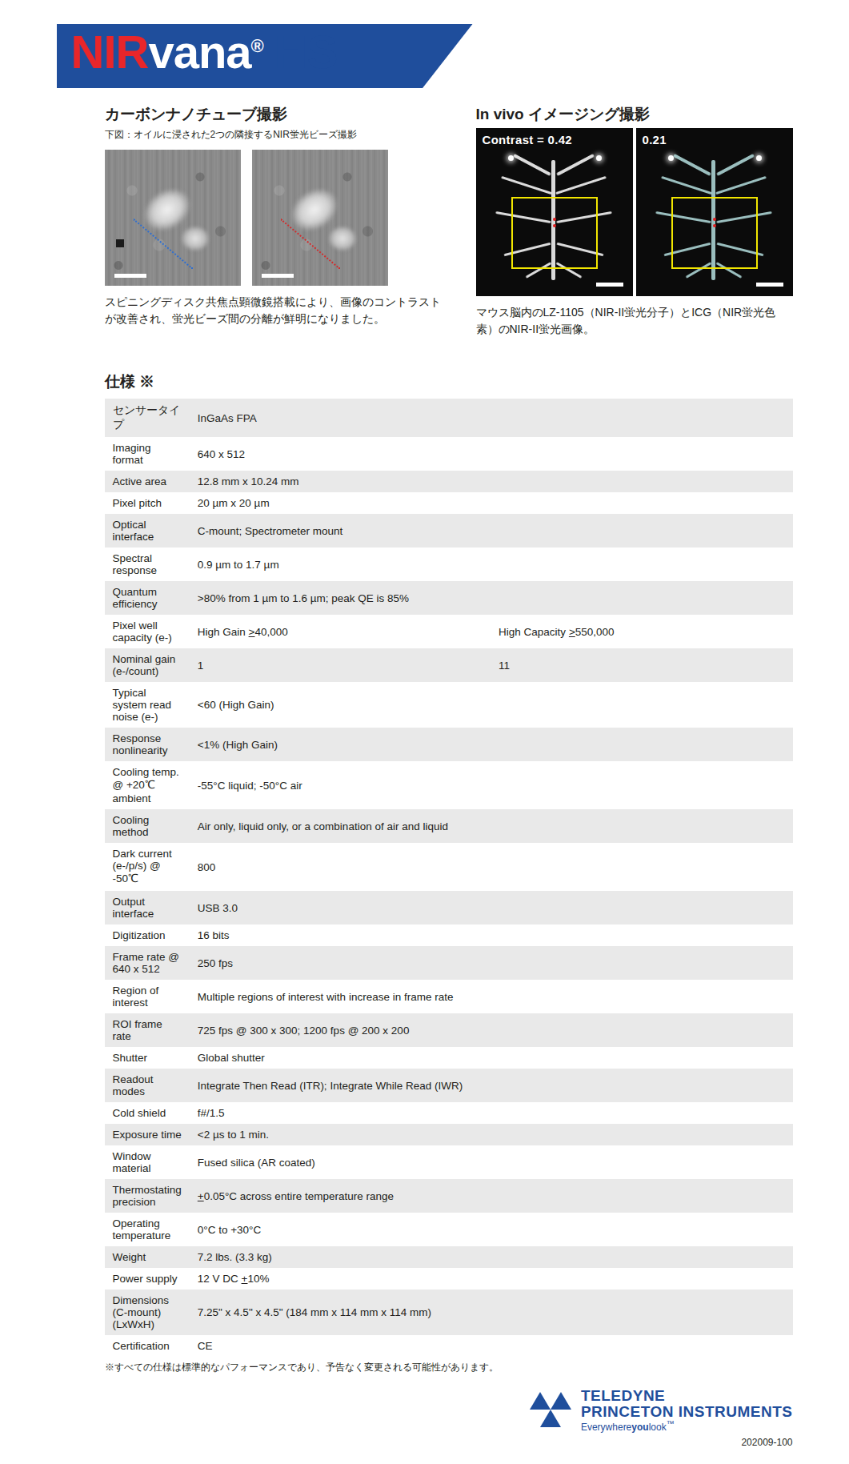NIR vana®HS
カーボンナノチューブ撮影
下図：オイルに浸された2つの隣接するNIR蛍光ビーズ撮影
スピニングディスク共焦点顕微鏡搭載により、画像のコントラストが改善され、蛍光ビーズ間の分離が鮮明になりました。
In vivo イメージング撮影
Contrast = 0.42
0.21
マウス脳内のLZ-1105（NIR-II蛍光分子）とICG（NIR蛍光色素）のNIR-II蛍光画像。
仕様 ※
| センサータイプ | InGaAs FPA |
| Imaging format | 640 x 512 |
| Active area | 12.8 mm x 10.24 mm |
| Pixel pitch | 20 µm x 20 µm |
| Optical interface | C-mount; Spectrometer mount |
| Spectral response | 0.9 µm to 1.7 µm |
| Quantum efficiency | >80% from 1 µm to 1.6 µm; peak QE is 85% |
| Pixel well capacity (e-) | High Gain > 40,000 | High Capacity > 550,000 |
| Nominal gain (e-/count) | 1 | 11 |
| Typical system read noise (e-) | <60 (High Gain) |
| Response nonlinearity | <1% (High Gain) |
| Cooling temp. @ +20℃ ambient | -55°C liquid; -50°C air |
| Cooling method | Air only, liquid only, or a combination of air and liquid |
| Dark current (e-/p/s) @ -50℃ | 800 |
| Output interface | USB 3.0 |
| Digitization | 16 bits |
| Frame rate @ 640 x 512 | 250 fps |
| Region of interest | Multiple regions of interest with increase in frame rate |
| ROI frame rate | 725 fps @ 300 x 300; 1200 fps @ 200 x 200 |
| Shutter | Global shutter |
| Readout modes | Integrate Then Read (ITR); Integrate While Read (IWR) |
| Cold shield | f#/1.5 |
| Exposure time | <2 µs to 1 min. |
| Window material | Fused silica (AR coated) |
| Thermostating precision | + 0.05°C across entire temperature range |
| Operating temperature | 0°C to +30°C |
| Weight | 7.2 lbs. (3.3 kg) |
| Power supply | 12 V DC + 10% |
| Dimensions (C-mount) (LxWxH) | 7.25" x 4.5" x 4.5" (184 mm x 114 mm x 114 mm) |
| Certification | CE |
※すべての仕様は標準的なパフォーマンスであり、予告なく変更される可能性があります。
TELEDYNE
PRINCETON INSTRUMENTS
Everywhereyoulook™
202009-100